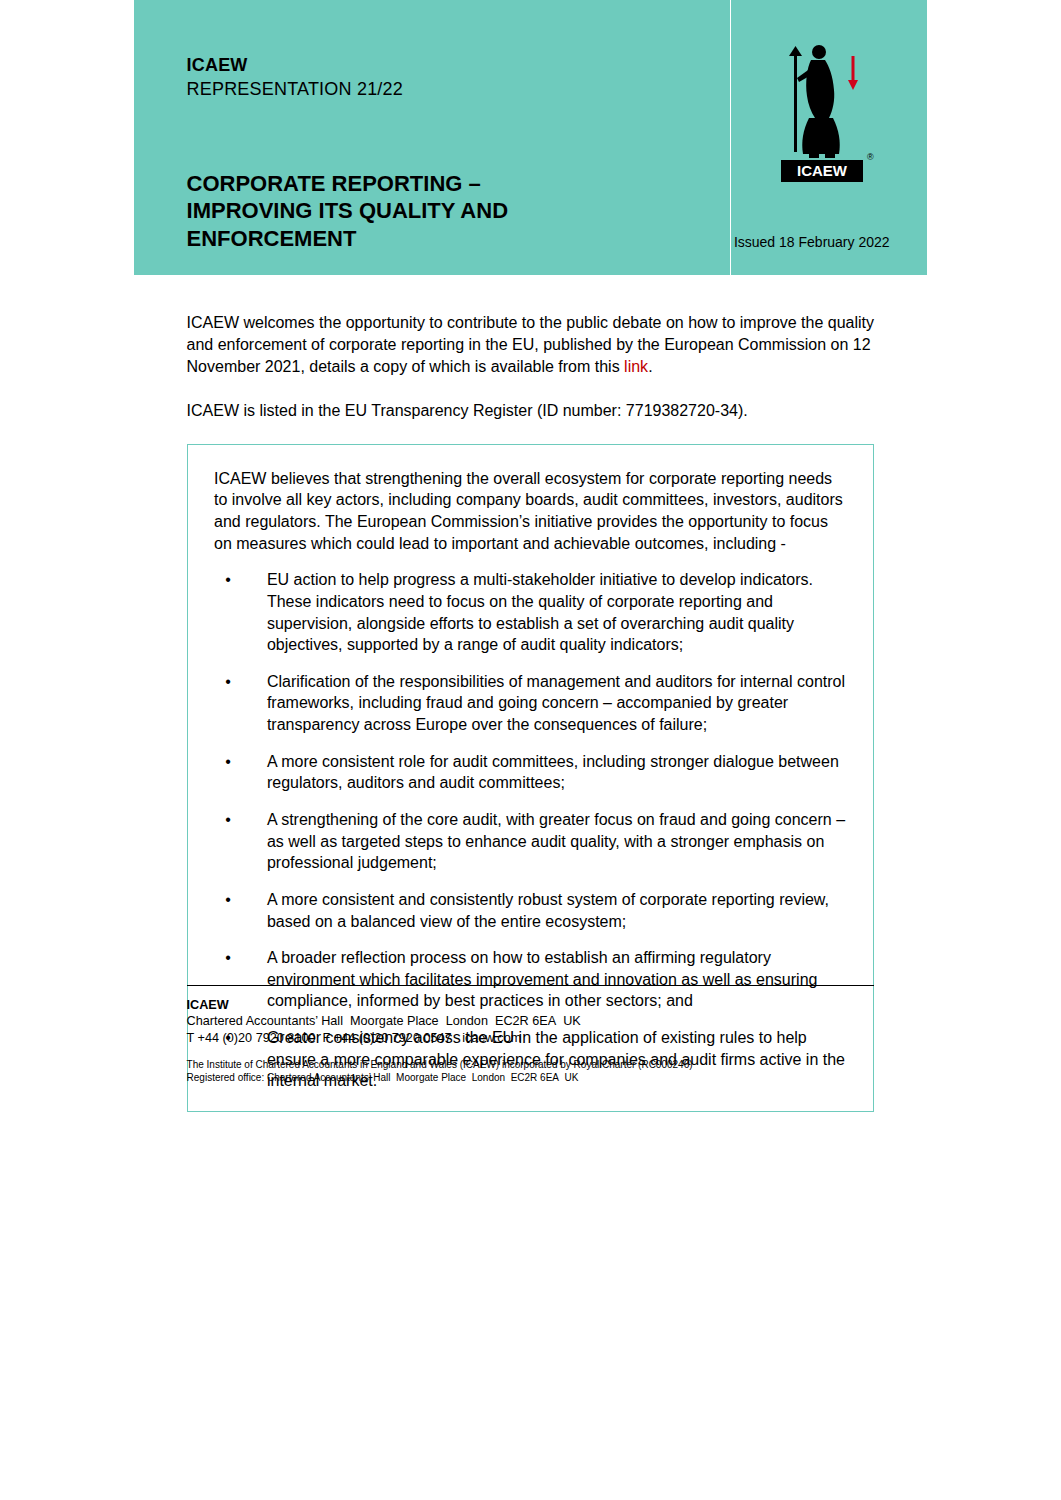ICAEW ®
ICAEW
REPRESENTATION 21/22
CORPORATE REPORTING – IMPROVING ITS QUALITY AND ENFORCEMENT
Issued 18 February 2022
ICAEW welcomes the opportunity to contribute to the public debate on how to improve the quality and enforcement of corporate reporting in the EU, published by the European Commission on 12 November 2021, details a copy of which is available from this link.
ICAEW is listed in the EU Transparency Register (ID number: 7719382720-34).
ICAEW believes that strengthening the overall ecosystem for corporate reporting needs to involve all key actors, including company boards, audit committees, investors, auditors and regulators. The European Commission’s initiative provides the opportunity to focus on measures which could lead to important and achievable outcomes, including -
EU action to help progress a multi-stakeholder initiative to develop indicators. These indicators need to focus on the quality of corporate reporting and supervision, alongside efforts to establish a set of overarching audit quality objectives, supported by a range of audit quality indicators;
Clarification of the responsibilities of management and auditors for internal control frameworks, including fraud and going concern – accompanied by greater transparency across Europe over the consequences of failure;
A more consistent role for audit committees, including stronger dialogue between regulators, auditors and audit committees;
A strengthening of the core audit, with greater focus on fraud and going concern – as well as targeted steps to enhance audit quality, with a stronger emphasis on professional judgement;
A more consistent and consistently robust system of corporate reporting review, based on a balanced view of the entire ecosystem;
A broader reflection process on how to establish an affirming regulatory environment which facilitates improvement and innovation as well as ensuring compliance, informed by best practices in other sectors; and
Greater consistency across the EU in the application of existing rules to help ensure a more comparable experience for companies and audit firms active in the internal market.
ICAEW
Chartered Accountants’ Hall Moorgate Place London EC2R 6EA UK
T +44 (0)20 7920 8100 F +44 (0)20 7920 0547 icaew.com
The Institute of Chartered Accountants in England and Wales (ICAEW) incorporated by Royal Charter (RC000246)
Registered office: Chartered Accountants’ Hall Moorgate Place London EC2R 6EA UK